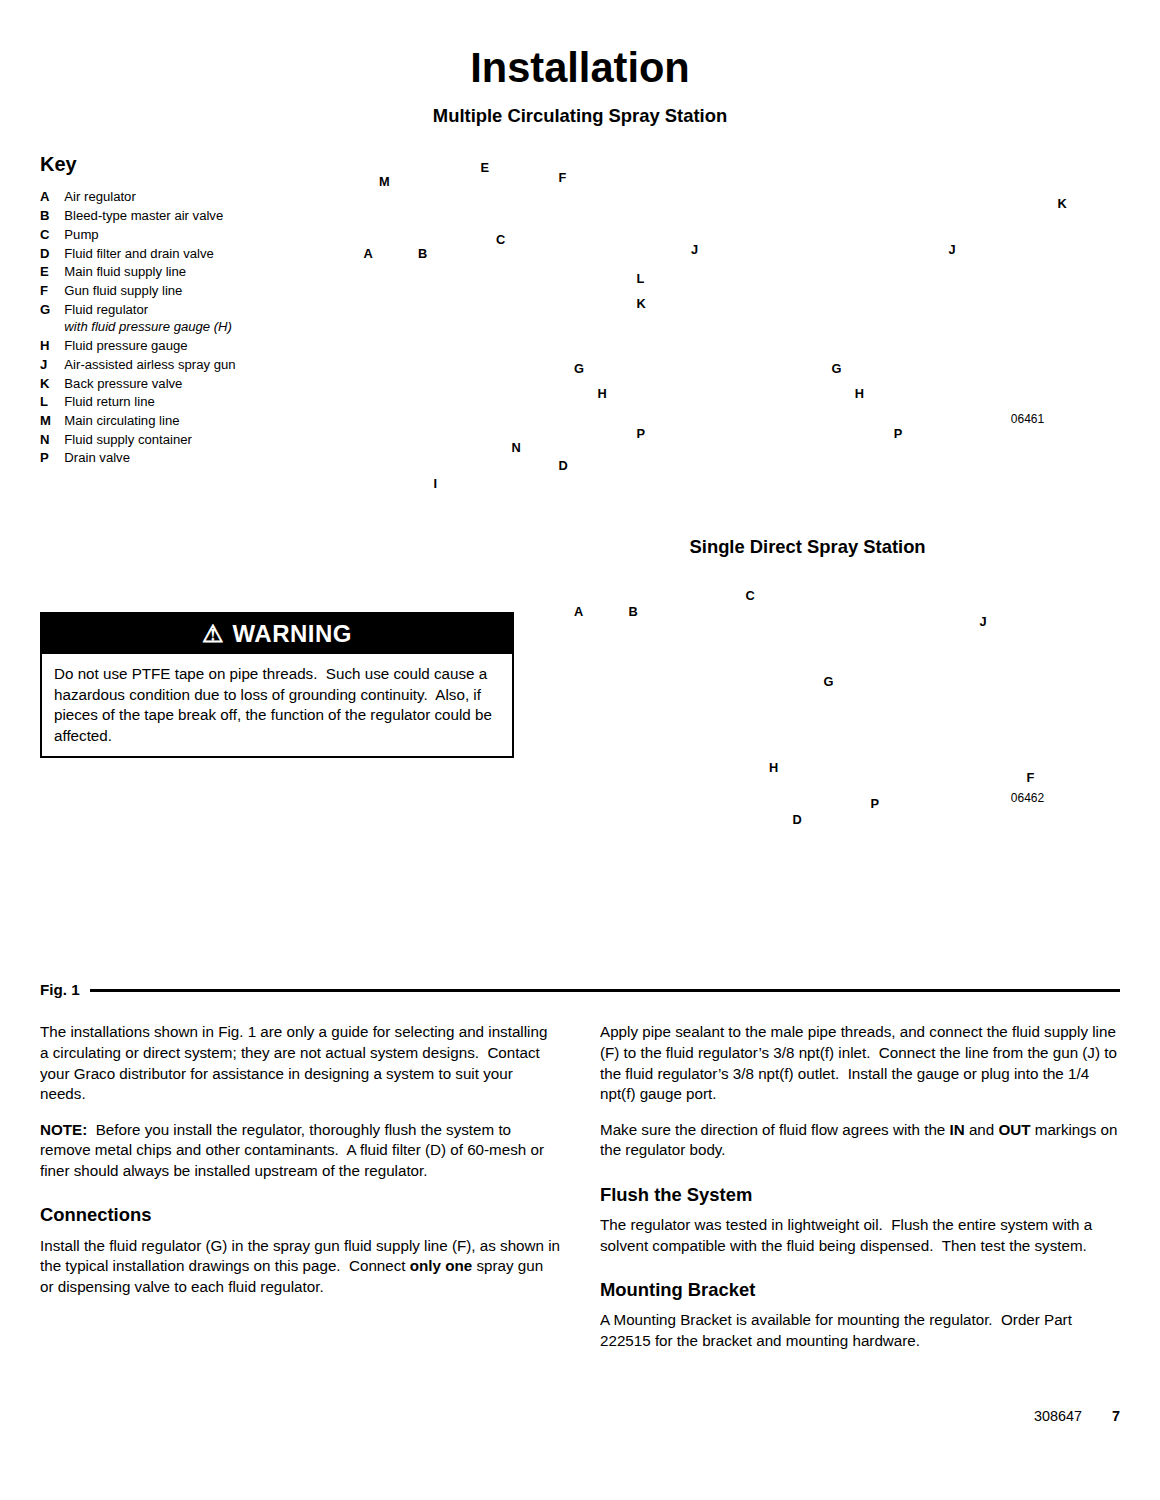Installation
Multiple Circulating Spray Station
Key
| A | Air regulator |
| B | Bleed-type master air valve |
| C | Pump |
| D | Fluid filter and drain valve |
| E | Main fluid supply line |
| F | Gun fluid supply line |
| G | Fluid regulator with fluid pressure gauge (H) |
| H | Fluid pressure gauge |
| J | Air-assisted airless spray gun |
| K | Back pressure valve |
| L | Fluid return line |
| M | Main circulating line |
| N | Fluid supply container |
| P | Drain valve |
M E F K A B C J J L K G G H H P P N D I 06461
Single Direct Spray Station
⚠WARNING
Do not use PTFE tape on pipe threads. Such use could cause a hazardous condition due to loss of grounding continuity. Also, if pieces of the tape break off, the function of the regulator could be affected.
A B C J G H F P D 06462
Fig. 1
The installations shown in Fig. 1 are only a guide for selecting and installing a circulating or direct system; they are not actual system designs. Contact your Graco distributor for assistance in designing a system to suit your needs.
NOTE: Before you install the regulator, thoroughly flush the system to remove metal chips and other contaminants. A fluid filter (D) of 60-mesh or finer should always be installed upstream of the regulator.
Connections
Install the fluid regulator (G) in the spray gun fluid supply line (F), as shown in the typical installation drawings on this page. Connect only one spray gun or dispensing valve to each fluid regulator.
Apply pipe sealant to the male pipe threads, and connect the fluid supply line (F) to the fluid regulator’s 3/8 npt(f) inlet. Connect the line from the gun (J) to the fluid regulator’s 3/8 npt(f) outlet. Install the gauge or plug into the 1/4 npt(f) gauge port.
Make sure the direction of fluid flow agrees with the IN and OUT markings on the regulator body.
Flush the System
The regulator was tested in lightweight oil. Flush the entire system with a solvent compatible with the fluid being dispensed. Then test the system.
Mounting Bracket
A Mounting Bracket is available for mounting the regulator. Order Part 222515 for the bracket and mounting hardware.
3086477